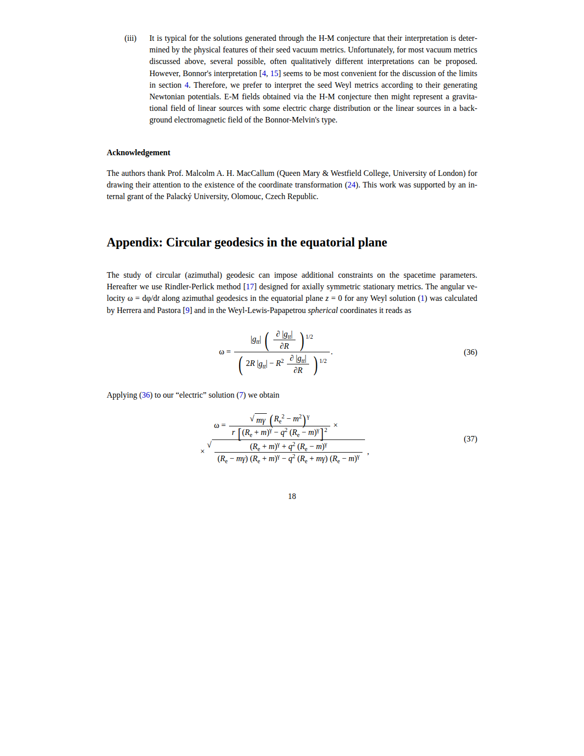(iii)
It is typical for the solutions generated through the H-M conjecture that their interpretation is determined by the physical features of their seed vacuum metrics. Unfortunately, for most vacuum metrics discussed above, several possible, often qualitatively different interpretations can be proposed. However, Bonnor's interpretation [4, 15] seems to be most convenient for the discussion of the limits in section 4. Therefore, we prefer to interpret the seed Weyl metrics according to their generating Newtonian potentials. E-M fields obtained via the H-M conjecture then might represent a gravitational field of linear sources with some electric charge distribution or the linear sources in a background electromagnetic field of the Bonnor-Melvin's type.
Acknowledgement
The authors thank Prof. Malcolm A. H. MacCallum (Queen Mary & Westfield College, University of London) for drawing their attention to the existence of the coordinate transformation (24). This work was supported by an internal grant of the Palacký University, Olomouc, Czech Republic.
Appendix: Circular geodesics in the equatorial plane
The study of circular (azimuthal) geodesic can impose additional constraints on the spacetime parameters. Hereafter we use Rindler-Perlick method [17] designed for axially symmetric stationary metrics. The angular velocity ω = dφ/dt along azimuthal geodesics in the equatorial plane z = 0 for any Weyl solution (1) was calculated by Herrera and Pastora [9] and in the Weyl-Lewis-Papapetrou spherical coordinates it reads as
ω = |gtt| ( ∂ |gtt| ∂R )1/2 ( 2R |gtt| − R2 ∂ |gtt| ∂R )1/2 .
(36)
Applying (36) to our “electric” solution (7) we obtain
ω = mγ (Re2 − m2)γ r [(Re + m)γ − q2 (Re − m)γ]2 × × (Re + m)γ + q2 (Re − m)γ (Re − mγ) (Re + m)γ − q2 (Re + mγ) (Re − m)γ ,
(37)
18